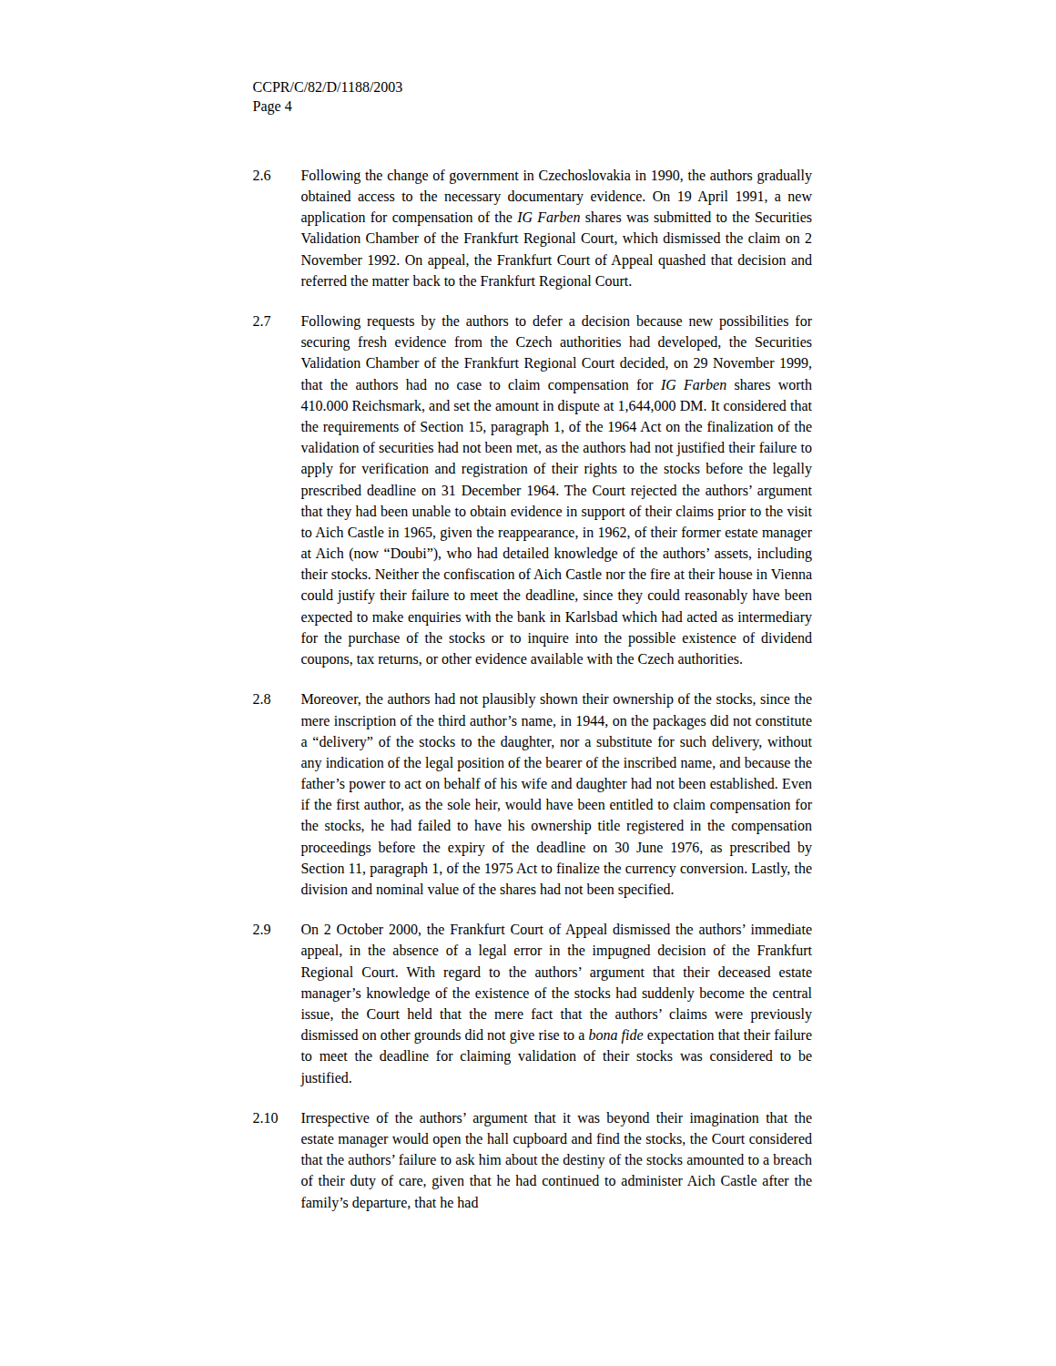CCPR/C/82/D/1188/2003
Page 4
2.6 Following the change of government in Czechoslovakia in 1990, the authors gradually obtained access to the necessary documentary evidence. On 19 April 1991, a new application for compensation of the IG Farben shares was submitted to the Securities Validation Chamber of the Frankfurt Regional Court, which dismissed the claim on 2 November 1992. On appeal, the Frankfurt Court of Appeal quashed that decision and referred the matter back to the Frankfurt Regional Court.
2.7 Following requests by the authors to defer a decision because new possibilities for securing fresh evidence from the Czech authorities had developed, the Securities Validation Chamber of the Frankfurt Regional Court decided, on 29 November 1999, that the authors had no case to claim compensation for IG Farben shares worth 410.000 Reichsmark, and set the amount in dispute at 1,644,000 DM. It considered that the requirements of Section 15, paragraph 1, of the 1964 Act on the finalization of the validation of securities had not been met, as the authors had not justified their failure to apply for verification and registration of their rights to the stocks before the legally prescribed deadline on 31 December 1964. The Court rejected the authors’ argument that they had been unable to obtain evidence in support of their claims prior to the visit to Aich Castle in 1965, given the reappearance, in 1962, of their former estate manager at Aich (now “Doubi”), who had detailed knowledge of the authors’ assets, including their stocks. Neither the confiscation of Aich Castle nor the fire at their house in Vienna could justify their failure to meet the deadline, since they could reasonably have been expected to make enquiries with the bank in Karlsbad which had acted as intermediary for the purchase of the stocks or to inquire into the possible existence of dividend coupons, tax returns, or other evidence available with the Czech authorities.
2.8 Moreover, the authors had not plausibly shown their ownership of the stocks, since the mere inscription of the third author’s name, in 1944, on the packages did not constitute a “delivery” of the stocks to the daughter, nor a substitute for such delivery, without any indication of the legal position of the bearer of the inscribed name, and because the father’s power to act on behalf of his wife and daughter had not been established. Even if the first author, as the sole heir, would have been entitled to claim compensation for the stocks, he had failed to have his ownership title registered in the compensation proceedings before the expiry of the deadline on 30 June 1976, as prescribed by Section 11, paragraph 1, of the 1975 Act to finalize the currency conversion. Lastly, the division and nominal value of the shares had not been specified.
2.9 On 2 October 2000, the Frankfurt Court of Appeal dismissed the authors’ immediate appeal, in the absence of a legal error in the impugned decision of the Frankfurt Regional Court. With regard to the authors’ argument that their deceased estate manager’s knowledge of the existence of the stocks had suddenly become the central issue, the Court held that the mere fact that the authors’ claims were previously dismissed on other grounds did not give rise to a bona fide expectation that their failure to meet the deadline for claiming validation of their stocks was considered to be justified.
2.10 Irrespective of the authors’ argument that it was beyond their imagination that the estate manager would open the hall cupboard and find the stocks, the Court considered that the authors’ failure to ask him about the destiny of the stocks amounted to a breach of their duty of care, given that he had continued to administer Aich Castle after the family’s departure, that he had